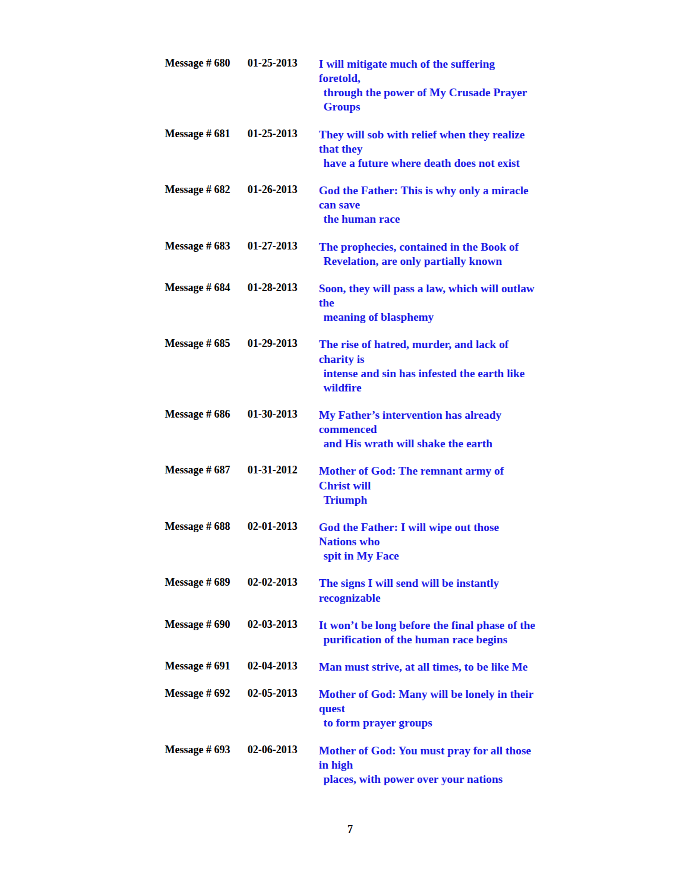| Message # 680 | 01-25-2013 | I will mitigate much of the suffering foretold, through the power of My Crusade Prayer Groups |
| Message # 681 | 01-25-2013 | They will sob with relief when they realize that they have a future where death does not exist |
| Message # 682 | 01-26-2013 | God the Father: This is why only a miracle can save the human race |
| Message # 683 | 01-27-2013 | The prophecies, contained in the Book of Revelation, are only partially known |
| Message # 684 | 01-28-2013 | Soon, they will pass a law, which will outlaw the meaning of blasphemy |
| Message # 685 | 01-29-2013 | The rise of hatred, murder, and lack of charity is intense and sin has infested the earth like wildfire |
| Message # 686 | 01-30-2013 | My Father’s intervention has already commenced and His wrath will shake the earth |
| Message # 687 | 01-31-2012 | Mother of God: The remnant army of Christ will Triumph |
| Message # 688 | 02-01-2013 | God the Father: I will wipe out those Nations who spit in My Face |
| Message # 689 | 02-02-2013 | The signs I will send will be instantly recognizable |
| Message # 690 | 02-03-2013 | It won’t be long before the final phase of the purification of the human race begins |
| Message # 691 | 02-04-2013 | Man must strive, at all times, to be like Me |
| Message # 692 | 02-05-2013 | Mother of God: Many will be lonely in their quest to form prayer groups |
| Message # 693 | 02-06-2013 | Mother of God: You must pray for all those in high places, with power over your nations |
7